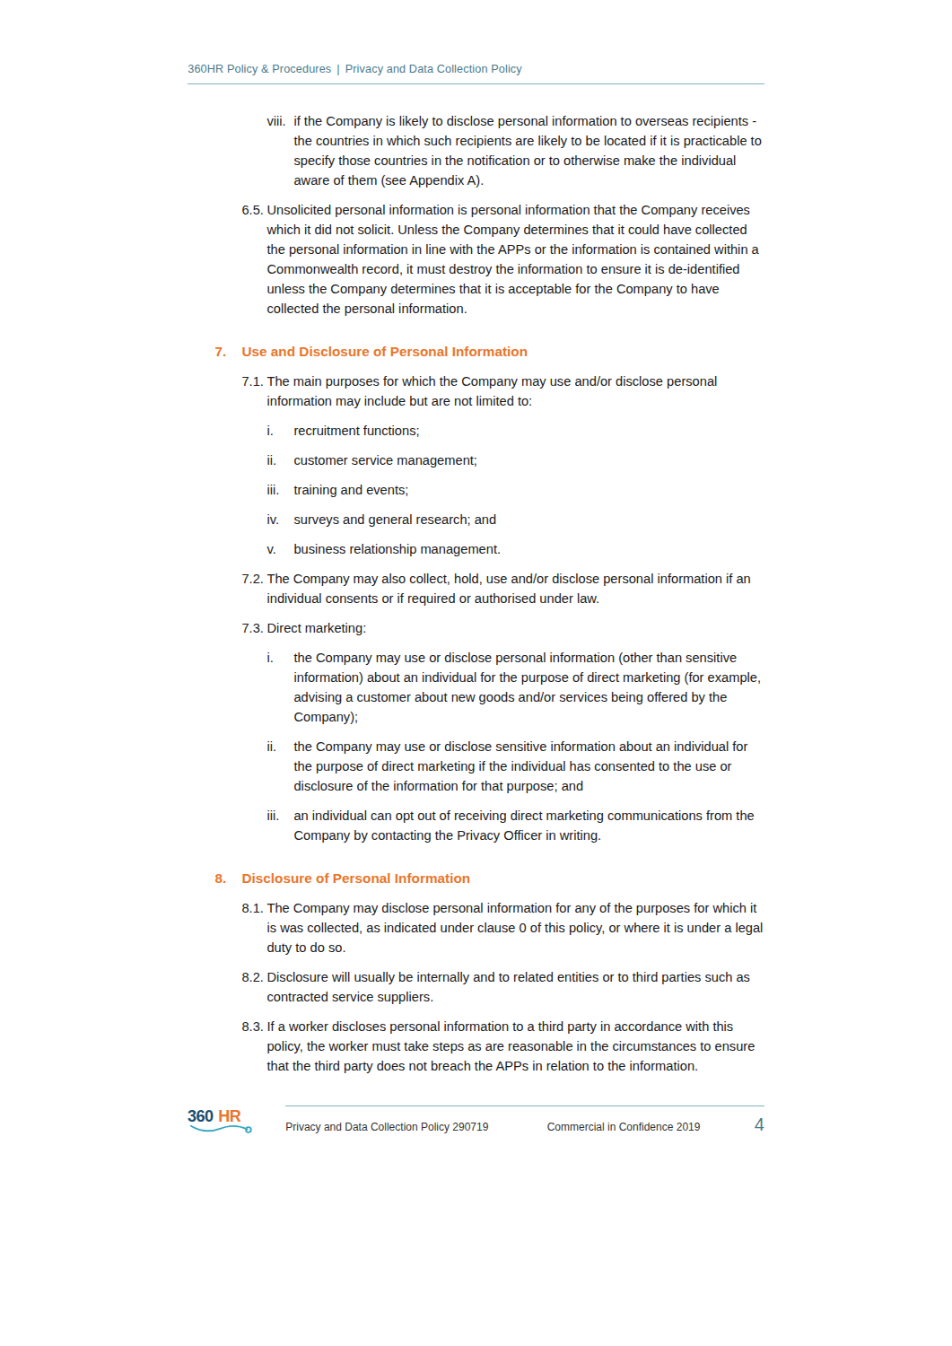360HR Policy & Procedures|Privacy and Data Collection Policy
viii.
if the Company is likely to disclose personal information to overseas recipients - the countries in which such recipients are likely to be located if it is practicable to specify those countries in the notification or to otherwise make the individual aware of them (see Appendix A).
6.5.
Unsolicited personal information is personal information that the Company receives which it did not solicit. Unless the Company determines that it could have collected the personal information in line with the APPs or the information is contained within a Commonwealth record, it must destroy the information to ensure it is de-identified unless the Company determines that it is acceptable for the Company to have collected the personal information.
7. Use and Disclosure of Personal Information
7.1.
The main purposes for which the Company may use and/or disclose personal information may include but are not limited to:
i.
recruitment functions;
ii.
customer service management;
iii.
training and events;
iv.
surveys and general research; and
v.
business relationship management.
7.2.
The Company may also collect, hold, use and/or disclose personal information if an individual consents or if required or authorised under law.
7.3.
Direct marketing:
i.
the Company may use or disclose personal information (other than sensitive information) about an individual for the purpose of direct marketing (for example, advising a customer about new goods and/or services being offered by the Company);
ii.
the Company may use or disclose sensitive information about an individual for the purpose of direct marketing if the individual has consented to the use or disclosure of the information for that purpose; and
iii.
an individual can opt out of receiving direct marketing communications from the Company by contacting the Privacy Officer in writing.
8. Disclosure of Personal Information
8.1.
The Company may disclose personal information for any of the purposes for which it is was collected, as indicated under clause 0 of this policy, or where it is under a legal duty to do so.
8.2.
Disclosure will usually be internally and to related entities or to third parties such as contracted service suppliers.
8.3.
If a worker discloses personal information to a third party in accordance with this policy, the worker must take steps as are reasonable in the circumstances to ensure that the third party does not breach the APPs in relation to the information.
360 HR
Privacy and Data Collection Policy 290719 Commercial in Confidence 2019 4